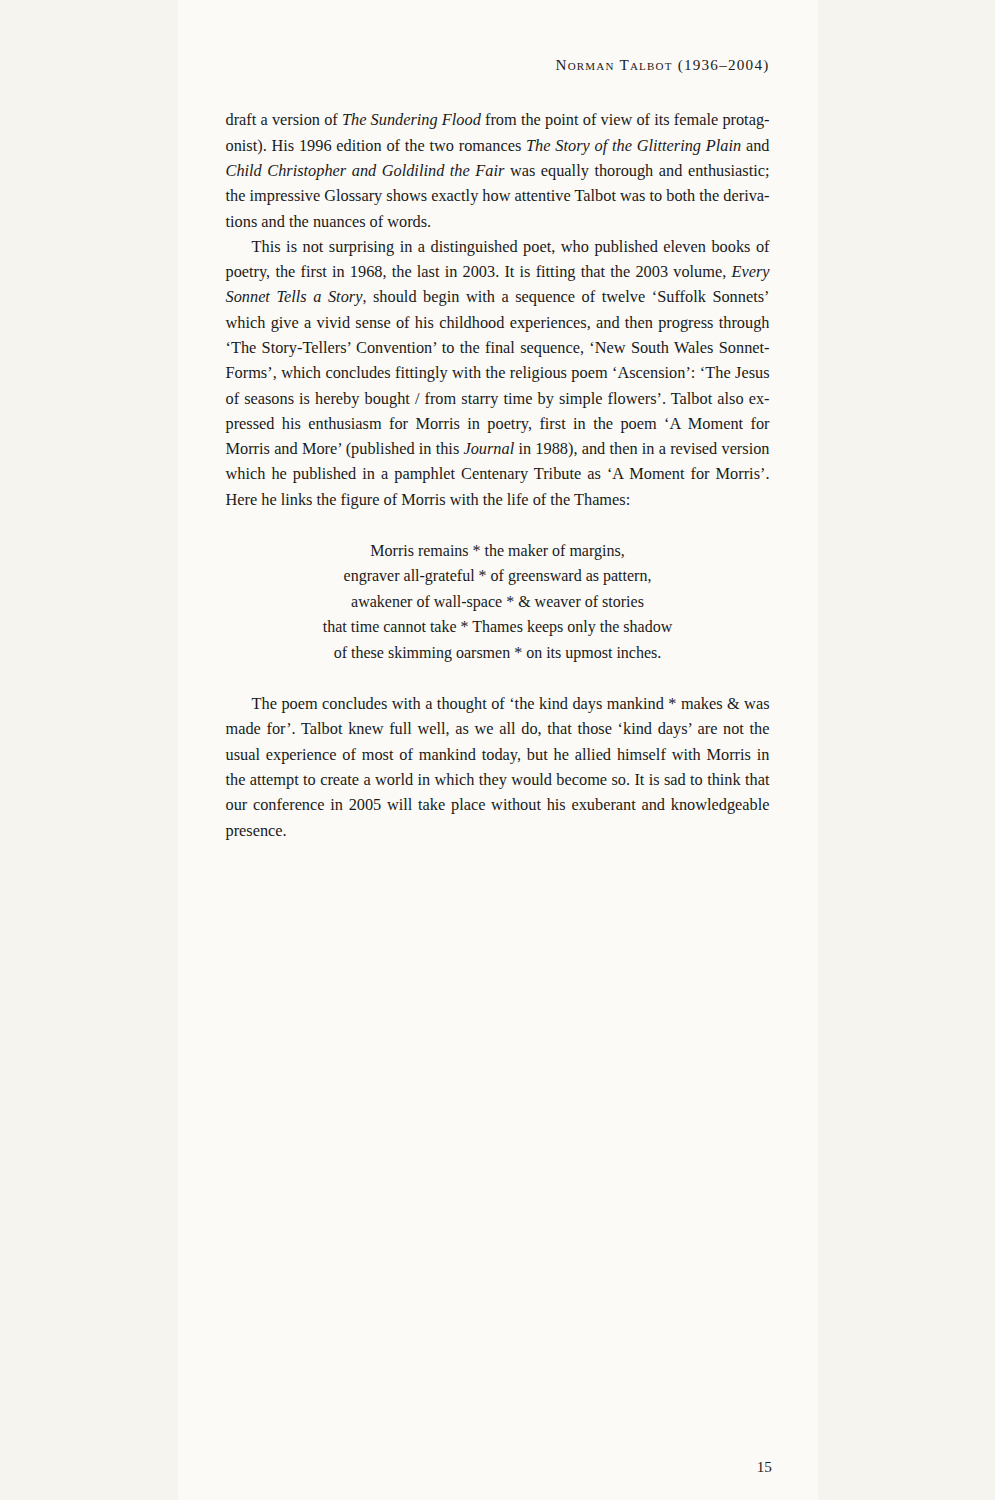Norman Talbot (1936–2004)
draft a version of The Sundering Flood from the point of view of its female protagonist). His 1996 edition of the two romances The Story of the Glittering Plain and Child Christopher and Goldilind the Fair was equally thorough and enthusiastic; the impressive Glossary shows exactly how attentive Talbot was to both the derivations and the nuances of words.
This is not surprising in a distinguished poet, who published eleven books of poetry, the first in 1968, the last in 2003. It is fitting that the 2003 volume, Every Sonnet Tells a Story, should begin with a sequence of twelve ‘Suffolk Sonnets’ which give a vivid sense of his childhood experiences, and then progress through ‘The Story-Tellers’ Convention’ to the final sequence, ‘New South Wales Sonnet-Forms’, which concludes fittingly with the religious poem ‘Ascension’: ‘The Jesus of seasons is hereby bought / from starry time by simple flowers’. Talbot also expressed his enthusiasm for Morris in poetry, first in the poem ‘A Moment for Morris and More’ (published in this Journal in 1988), and then in a revised version which he published in a pamphlet Centenary Tribute as ‘A Moment for Morris’. Here he links the figure of Morris with the life of the Thames:
Morris remains * the maker of margins,
engraver all-grateful * of greensward as pattern,
awakener of wall-space * & weaver of stories
that time cannot take * Thames keeps only the shadow
of these skimming oarsmen * on its upmost inches.
The poem concludes with a thought of ‘the kind days mankind * makes & was made for’. Talbot knew full well, as we all do, that those ‘kind days’ are not the usual experience of most of mankind today, but he allied himself with Morris in the attempt to create a world in which they would become so. It is sad to think that our conference in 2005 will take place without his exuberant and knowledgeable presence.
15